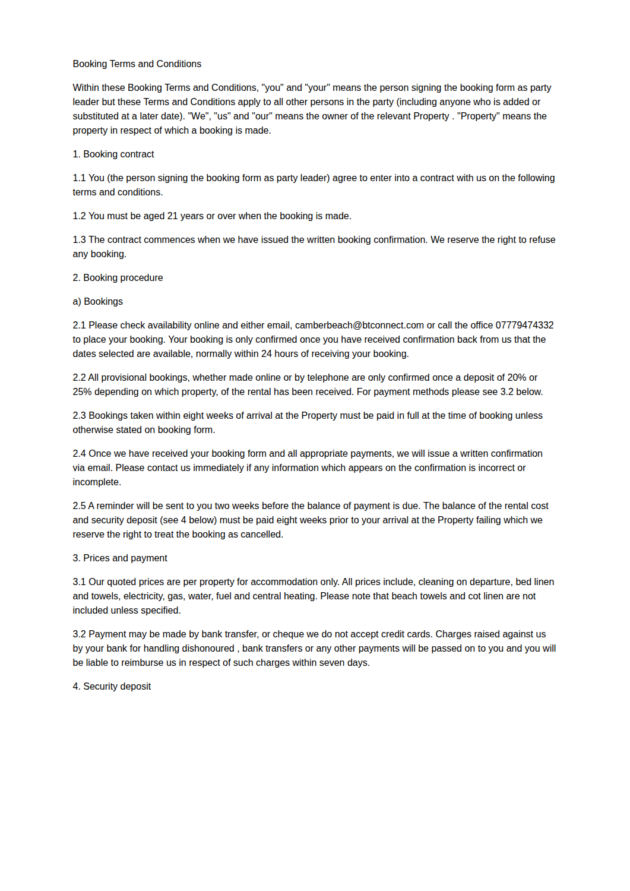Booking Terms and Conditions
Within these Booking Terms and Conditions, "you" and "your" means the person signing the booking form as party leader but these Terms and Conditions apply to all other persons in the party (including anyone who is added or substituted at a later date). "We", "us" and "our" means the owner of the relevant Property . "Property" means the property in respect of which a booking is made.
1. Booking contract
1.1 You (the person signing the booking form as party leader) agree to enter into a contract with us on the following terms and conditions.
1.2 You must be aged 21 years or over when the booking is made.
1.3 The contract commences when we have issued the written booking confirmation. We reserve the right to refuse any booking.
2. Booking procedure
a) Bookings
2.1 Please check availability online and either email, camberbeach@btconnect.com or call the office 07779474332 to place your booking. Your booking is only confirmed once you have received confirmation back from us that the dates selected are available, normally within 24 hours of receiving your booking.
2.2 All provisional bookings, whether made online or by telephone are only confirmed once a deposit of 20% or 25% depending on which property, of the rental has been received. For payment methods please see 3.2 below.
2.3 Bookings taken within eight weeks of arrival at the Property must be paid in full at the time of booking unless otherwise stated on booking form.
2.4 Once we have received your booking form and all appropriate payments, we will issue a written confirmation via email. Please contact us immediately if any information which appears on the confirmation is incorrect or incomplete.
2.5 A reminder will be sent to you two weeks before the balance of payment is due. The balance of the rental cost and security deposit (see 4 below) must be paid eight weeks prior to your arrival at the Property failing which we reserve the right to treat the booking as cancelled.
3. Prices and payment
3.1 Our quoted prices are per property for accommodation only. All prices include, cleaning on departure, bed linen and towels, electricity, gas, water, fuel and central heating. Please note that beach towels and cot linen are not included unless specified.
3.2 Payment may be made by bank transfer, or cheque we do not accept credit cards. Charges raised against us by your bank for handling dishonoured , bank transfers or any other payments will be passed on to you and you will be liable to reimburse us in respect of such charges within seven days.
4. Security deposit